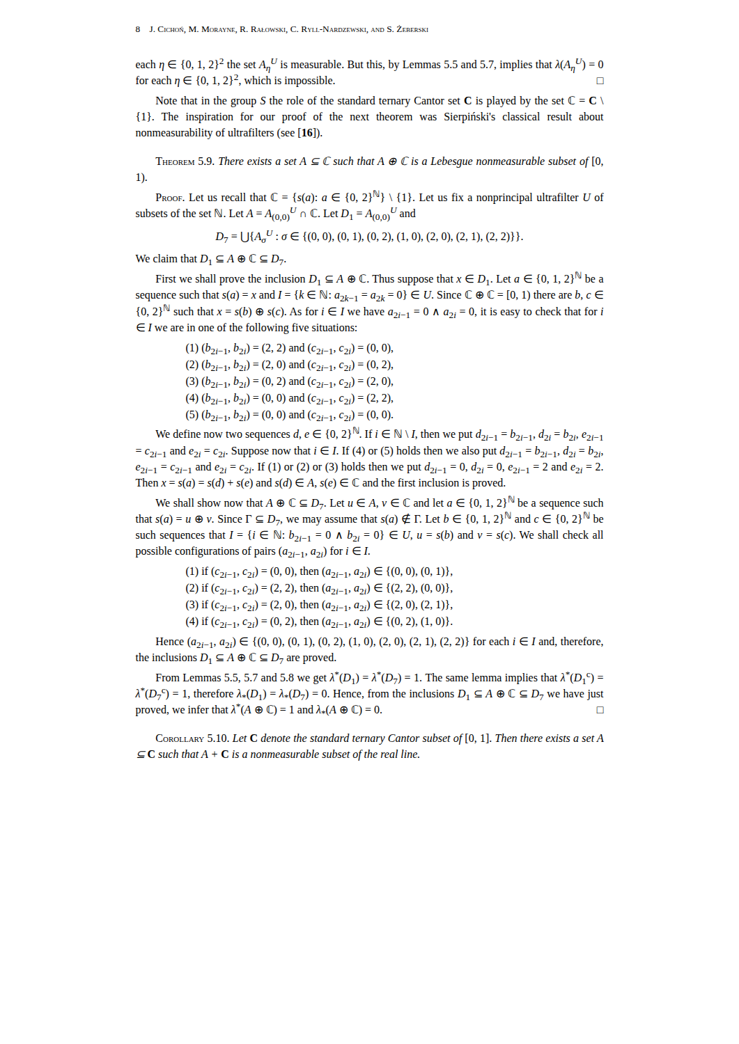8 J. Cichoń, M. Morayne, R. Rałowski, C. Ryll-Nardzewski, and S. Żeberski
each η ∈ {0, 1, 2}2 the set AηU is measurable. But this, by Lemmas 5.5 and 5.7, implies that λ(AηU) = 0 for each η ∈ {0, 1, 2}2, which is impossible. □
Note that in the group S the role of the standard ternary Cantor set C is played by the set ℂ = C \ {1}. The inspiration for our proof of the next theorem was Sierpiński's classical result about nonmeasurability of ultrafilters (see [16]).
Theorem 5.9. There exists a set A ⊆ ℂ such that A ⊕ ℂ is a Lebesgue nonmeasurable subset of [0, 1).
Proof. Let us recall that ℂ = {s(a): a ∈ {0, 2}ℕ} \ {1}. Let us fix a nonprincipal ultrafilter U of subsets of the set ℕ. Let A = A(0,0)U ∩ ℂ. Let D1 = A(0,0)U and
D7 = ⋃{AσU : σ ∈ {(0, 0), (0, 1), (0, 2), (1, 0), (2, 0), (2, 1), (2, 2)}}.
We claim that D1 ⊆ A ⊕ ℂ ⊆ D7.
First we shall prove the inclusion D1 ⊆ A ⊕ ℂ. Thus suppose that x ∈ D1. Let a ∈ {0, 1, 2}ℕ be a sequence such that s(a) = x and I = {k ∈ ℕ: a2k−1 = a2k = 0} ∈ U. Since ℂ ⊕ ℂ = [0, 1) there are b, c ∈ {0, 2}ℕ such that x = s(b) ⊕ s(c). As for i ∈ I we have a2i−1 = 0 ∧ a2i = 0, it is easy to check that for i ∈ I we are in one of the following five situations:
(1) (b2i−1, b2i) = (2, 2) and (c2i−1, c2i) = (0, 0),
(2) (b2i−1, b2i) = (2, 0) and (c2i−1, c2i) = (0, 2),
(3) (b2i−1, b2i) = (0, 2) and (c2i−1, c2i) = (2, 0),
(4) (b2i−1, b2i) = (0, 0) and (c2i−1, c2i) = (2, 2),
(5) (b2i−1, b2i) = (0, 0) and (c2i−1, c2i) = (0, 0).
We define now two sequences d, e ∈ {0, 2}ℕ. If i ∈ ℕ \ I, then we put d2i−1 = b2i−1, d2i = b2i, e2i−1 = c2i−1 and e2i = c2i. Suppose now that i ∈ I. If (4) or (5) holds then we also put d2i−1 = b2i−1, d2i = b2i, e2i−1 = c2i−1 and e2i = c2i. If (1) or (2) or (3) holds then we put d2i−1 = 0, d2i = 0, e2i−1 = 2 and e2i = 2. Then x = s(a) = s(d) + s(e) and s(d) ∈ A, s(e) ∈ ℂ and the first inclusion is proved.
We shall show now that A ⊕ ℂ ⊆ D7. Let u ∈ A, v ∈ ℂ and let a ∈ {0, 1, 2}ℕ be a sequence such that s(a) = u ⊕ v. Since Γ ⊆ D7, we may assume that s(a) ∉ Γ. Let b ∈ {0, 1, 2}ℕ and c ∈ {0, 2}ℕ be such sequences that I = {i ∈ ℕ: b2i−1 = 0 ∧ b2i = 0} ∈ U, u = s(b) and v = s(c). We shall check all possible configurations of pairs (a2i−1, a2i) for i ∈ I.
(1) if (c2i−1, c2i) = (0, 0), then (a2i−1, a2i) ∈ {(0, 0), (0, 1)},
(2) if (c2i−1, c2i) = (2, 2), then (a2i−1, a2i) ∈ {(2, 2), (0, 0)},
(3) if (c2i−1, c2i) = (2, 0), then (a2i−1, a2i) ∈ {(2, 0), (2, 1)},
(4) if (c2i−1, c2i) = (0, 2), then (a2i−1, a2i) ∈ {(0, 2), (1, 0)}.
Hence (a2i−1, a2i) ∈ {(0, 0), (0, 1), (0, 2), (1, 0), (2, 0), (2, 1), (2, 2)} for each i ∈ I and, therefore, the inclusions D1 ⊆ A ⊕ ℂ ⊆ D7 are proved.
From Lemmas 5.5, 5.7 and 5.8 we get λ*(D1) = λ*(D7) = 1. The same lemma implies that λ*(D1c) = λ*(D7c) = 1, therefore λ*(D1) = λ*(D7) = 0. Hence, from the inclusions D1 ⊆ A ⊕ ℂ ⊆ D7 we have just proved, we infer that λ*(A ⊕ ℂ) = 1 and λ*(A ⊕ ℂ) = 0. □
Corollary 5.10. Let C denote the standard ternary Cantor subset of [0, 1]. Then there exists a set A ⊆ C such that A + C is a nonmeasurable subset of the real line.